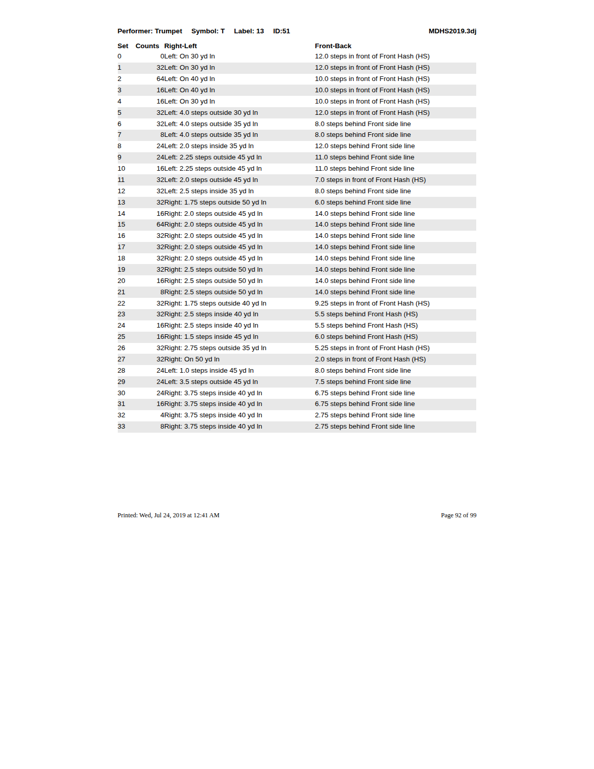Performer: Trumpet Symbol: T Label: 13 ID:51
MDHS2019.3dj
| Set | Counts | Right-Left | Front-Back |
| --- | --- | --- | --- |
| 0 | 0 | Left: On 30 yd ln | 12.0 steps in front of Front Hash (HS) |
| 1 | 32 | Left: On 30 yd ln | 12.0 steps in front of Front Hash (HS) |
| 2 | 64 | Left: On 40 yd ln | 10.0 steps in front of Front Hash (HS) |
| 3 | 16 | Left: On 40 yd ln | 10.0 steps in front of Front Hash (HS) |
| 4 | 16 | Left: On 30 yd ln | 10.0 steps in front of Front Hash (HS) |
| 5 | 32 | Left: 4.0 steps outside 30 yd ln | 12.0 steps in front of Front Hash (HS) |
| 6 | 32 | Left: 4.0 steps outside 35 yd ln | 8.0 steps behind Front side line |
| 7 | 8 | Left: 4.0 steps outside 35 yd ln | 8.0 steps behind Front side line |
| 8 | 24 | Left: 2.0 steps inside 35 yd ln | 12.0 steps behind Front side line |
| 9 | 24 | Left: 2.25 steps outside 45 yd ln | 11.0 steps behind Front side line |
| 10 | 16 | Left: 2.25 steps outside 45 yd ln | 11.0 steps behind Front side line |
| 11 | 32 | Left: 2.0 steps outside 45 yd ln | 7.0 steps in front of Front Hash (HS) |
| 12 | 32 | Left: 2.5 steps inside 35 yd ln | 8.0 steps behind Front side line |
| 13 | 32 | Right: 1.75 steps outside 50 yd ln | 6.0 steps behind Front side line |
| 14 | 16 | Right: 2.0 steps outside 45 yd ln | 14.0 steps behind Front side line |
| 15 | 64 | Right: 2.0 steps outside 45 yd ln | 14.0 steps behind Front side line |
| 16 | 32 | Right: 2.0 steps outside 45 yd ln | 14.0 steps behind Front side line |
| 17 | 32 | Right: 2.0 steps outside 45 yd ln | 14.0 steps behind Front side line |
| 18 | 32 | Right: 2.0 steps outside 45 yd ln | 14.0 steps behind Front side line |
| 19 | 32 | Right: 2.5 steps outside 50 yd ln | 14.0 steps behind Front side line |
| 20 | 16 | Right: 2.5 steps outside 50 yd ln | 14.0 steps behind Front side line |
| 21 | 8 | Right: 2.5 steps outside 50 yd ln | 14.0 steps behind Front side line |
| 22 | 32 | Right: 1.75 steps outside 40 yd ln | 9.25 steps in front of Front Hash (HS) |
| 23 | 32 | Right: 2.5 steps inside 40 yd ln | 5.5 steps behind Front Hash (HS) |
| 24 | 16 | Right: 2.5 steps inside 40 yd ln | 5.5 steps behind Front Hash (HS) |
| 25 | 16 | Right: 1.5 steps inside 45 yd ln | 6.0 steps behind Front Hash (HS) |
| 26 | 32 | Right: 2.75 steps outside 35 yd ln | 5.25 steps in front of Front Hash (HS) |
| 27 | 32 | Right: On 50 yd ln | 2.0 steps in front of Front Hash (HS) |
| 28 | 24 | Left: 1.0 steps inside 45 yd ln | 8.0 steps behind Front side line |
| 29 | 24 | Left: 3.5 steps outside 45 yd ln | 7.5 steps behind Front side line |
| 30 | 24 | Right: 3.75 steps inside 40 yd ln | 6.75 steps behind Front side line |
| 31 | 16 | Right: 3.75 steps inside 40 yd ln | 6.75 steps behind Front side line |
| 32 | 4 | Right: 3.75 steps inside 40 yd ln | 2.75 steps behind Front side line |
| 33 | 8 | Right: 3.75 steps inside 40 yd ln | 2.75 steps behind Front side line |
Printed: Wed, Jul 24, 2019 at 12:41 AM
Page 92 of 99